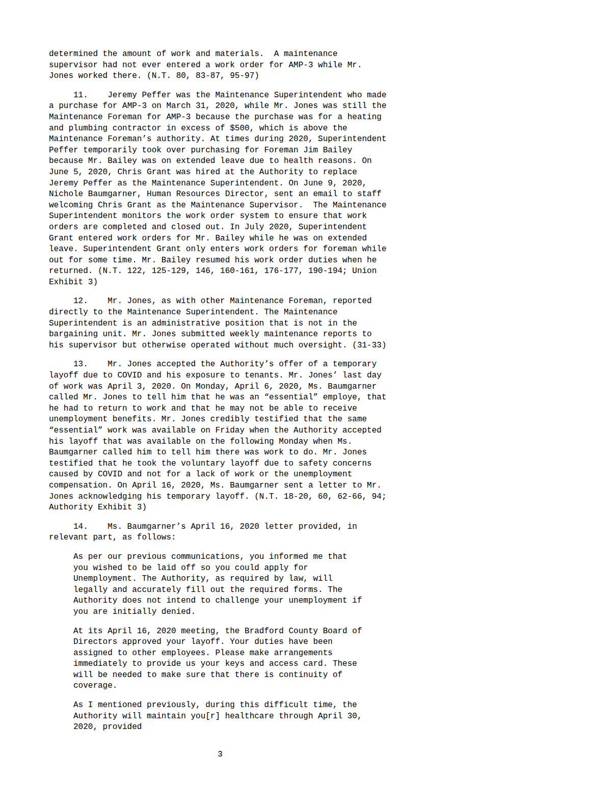determined the amount of work and materials. A maintenance supervisor had not ever entered a work order for AMP-3 while Mr. Jones worked there. (N.T. 80, 83-87, 95-97)
11. Jeremy Peffer was the Maintenance Superintendent who made a purchase for AMP-3 on March 31, 2020, while Mr. Jones was still the Maintenance Foreman for AMP-3 because the purchase was for a heating and plumbing contractor in excess of $500, which is above the Maintenance Foreman’s authority. At times during 2020, Superintendent Peffer temporarily took over purchasing for Foreman Jim Bailey because Mr. Bailey was on extended leave due to health reasons. On June 5, 2020, Chris Grant was hired at the Authority to replace Jeremy Peffer as the Maintenance Superintendent. On June 9, 2020, Nichole Baumgarner, Human Resources Director, sent an email to staff welcoming Chris Grant as the Maintenance Supervisor. The Maintenance Superintendent monitors the work order system to ensure that work orders are completed and closed out. In July 2020, Superintendent Grant entered work orders for Mr. Bailey while he was on extended leave. Superintendent Grant only enters work orders for foreman while out for some time. Mr. Bailey resumed his work order duties when he returned. (N.T. 122, 125-129, 146, 160-161, 176-177, 190-194; Union Exhibit 3)
12. Mr. Jones, as with other Maintenance Foreman, reported directly to the Maintenance Superintendent. The Maintenance Superintendent is an administrative position that is not in the bargaining unit. Mr. Jones submitted weekly maintenance reports to his supervisor but otherwise operated without much oversight. (31-33)
13. Mr. Jones accepted the Authority’s offer of a temporary layoff due to COVID and his exposure to tenants. Mr. Jones’ last day of work was April 3, 2020. On Monday, April 6, 2020, Ms. Baumgarner called Mr. Jones to tell him that he was an “essential” employe, that he had to return to work and that he may not be able to receive unemployment benefits. Mr. Jones credibly testified that the same “essential” work was available on Friday when the Authority accepted his layoff that was available on the following Monday when Ms. Baumgarner called him to tell him there was work to do. Mr. Jones testified that he took the voluntary layoff due to safety concerns caused by COVID and not for a lack of work or the unemployment compensation. On April 16, 2020, Ms. Baumgarner sent a letter to Mr. Jones acknowledging his temporary layoff. (N.T. 18-20, 60, 62-66, 94; Authority Exhibit 3)
14. Ms. Baumgarner’s April 16, 2020 letter provided, in relevant part, as follows:
As per our previous communications, you informed me that you wished to be laid off so you could apply for Unemployment. The Authority, as required by law, will legally and accurately fill out the required forms. The Authority does not intend to challenge your unemployment if you are initially denied.
At its April 16, 2020 meeting, the Bradford County Board of Directors approved your layoff. Your duties have been assigned to other employees. Please make arrangements immediately to provide us your keys and access card. These will be needed to make sure that there is continuity of coverage.
As I mentioned previously, during this difficult time, the Authority will maintain you[r] healthcare through April 30, 2020, provided
3